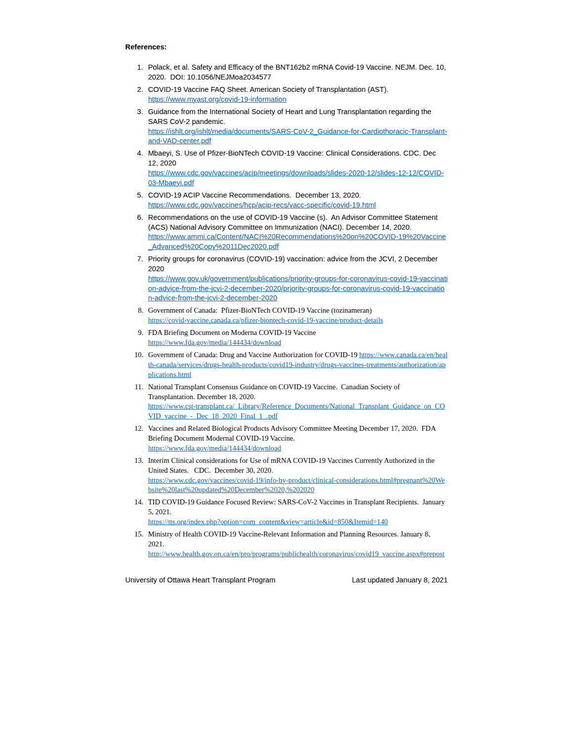References:
Polack, et al. Safety and Efficacy of the BNT162b2 mRNA Covid-19 Vaccine. NEJM. Dec. 10, 2020. DOI: 10.1056/NEJMoa2034577
COVID-19 Vaccine FAQ Sheet. American Society of Transplantation (AST).
https://www.myast.org/covid-19-information
Guidance from the International Society of Heart and Lung Transplantation regarding the SARS CoV-2 pandemic.
https://ishlt.org/ishlt/media/documents/SARS-CoV-2_Guidance-for-Cardiothoracic-Transplant-and-VAD-center.pdf
Mbaeyi, S. Use of Pfizer-BioNTech COVID-19 Vaccine: Clinical Considerations. CDC. Dec 12, 2020
https://www.cdc.gov/vaccines/acip/meetings/downloads/slides-2020-12/slides-12-12/COVID-03-Mbaeyi.pdf
COVID-19 ACIP Vaccine Recommendations. December 13, 2020.
https://www.cdc.gov/vaccines/hcp/acip-recs/vacc-specific/covid-19.html
Recommendations on the use of COVID-19 Vaccine (s). An Advisor Committee Statement (ACS) National Advisory Committee on Immunization (NACI). December 14, 2020.
https://www.ammi.ca/Content/NACI%20Recommendations%20on%20COVID-19%20Vaccine_Advanced%20Copy%2011Dec2020.pdf
Priority groups for coronavirus (COVID-19) vaccination: advice from the JCVI, 2 December 2020
https://www.gov.uk/government/publications/priority-groups-for-coronavirus-covid-19-vaccination-advice-from-the-jcvi-2-december-2020/priority-groups-for-coronavirus-covid-19-vaccination-advice-from-the-jcvi-2-december-2020
Government of Canada: Pfizer-BioNTech COVID-19 Vaccine (tozinameran)
https://covid-vaccine.canada.ca/pfizer-biontech-covid-19-vaccine/product-details
FDA Briefing Document on Moderna COVID-19 Vaccine
https://www.fda.gov/media/144434/download
Government of Canada: Drug and Vaccine Authorization for COVID-19 https://www.canada.ca/en/health-canada/services/drugs-health-products/covid19-industry/drugs-vaccines-treatments/authorization/applications.html
National Transplant Consensus Guidance on COVID-19 Vaccine. Canadian Society of Transplantation. December 18, 2020.
https://www.cst-transplant.ca/_Library/Reference_Documents/National_Transplant_Guidance_on_COVID_vaccine_-_Dec_18_2020_Final_1_.pdf
Vaccines and Related Biological Products Advisory Committee Meeting December 17, 2020. FDA Briefing Document Modernal COVID-19 Vaccine.
https://www.fda.gov/media/144434/download
Interim Clinical considerations for Use of mRNA COVID-19 Vaccines Currently Authorized in the United States. CDC. December 30, 2020.
https://www.cdc.gov/vaccines/covid-19/info-by-product/clinical-considerations.html#pregnant%20Website%20last%20updated%20December%2020,%202020
TID COVID-19 Guidance Focused Review: SARS-CoV-2 Vaccines in Transplant Recipients. January 5, 2021.
https://tts.org/index.php?option=com_content&view=article&id=850&Itemid=140
Ministry of Health COVID-19 Vaccine-Relevant Information and Planning Resources. January 8, 2021.
http://www.health.gov.on.ca/en/pro/programs/publichealth/coronavirus/covid19_vaccine.aspx#prepost
University of Ottawa Heart Transplant Program
Last updated January 8, 2021